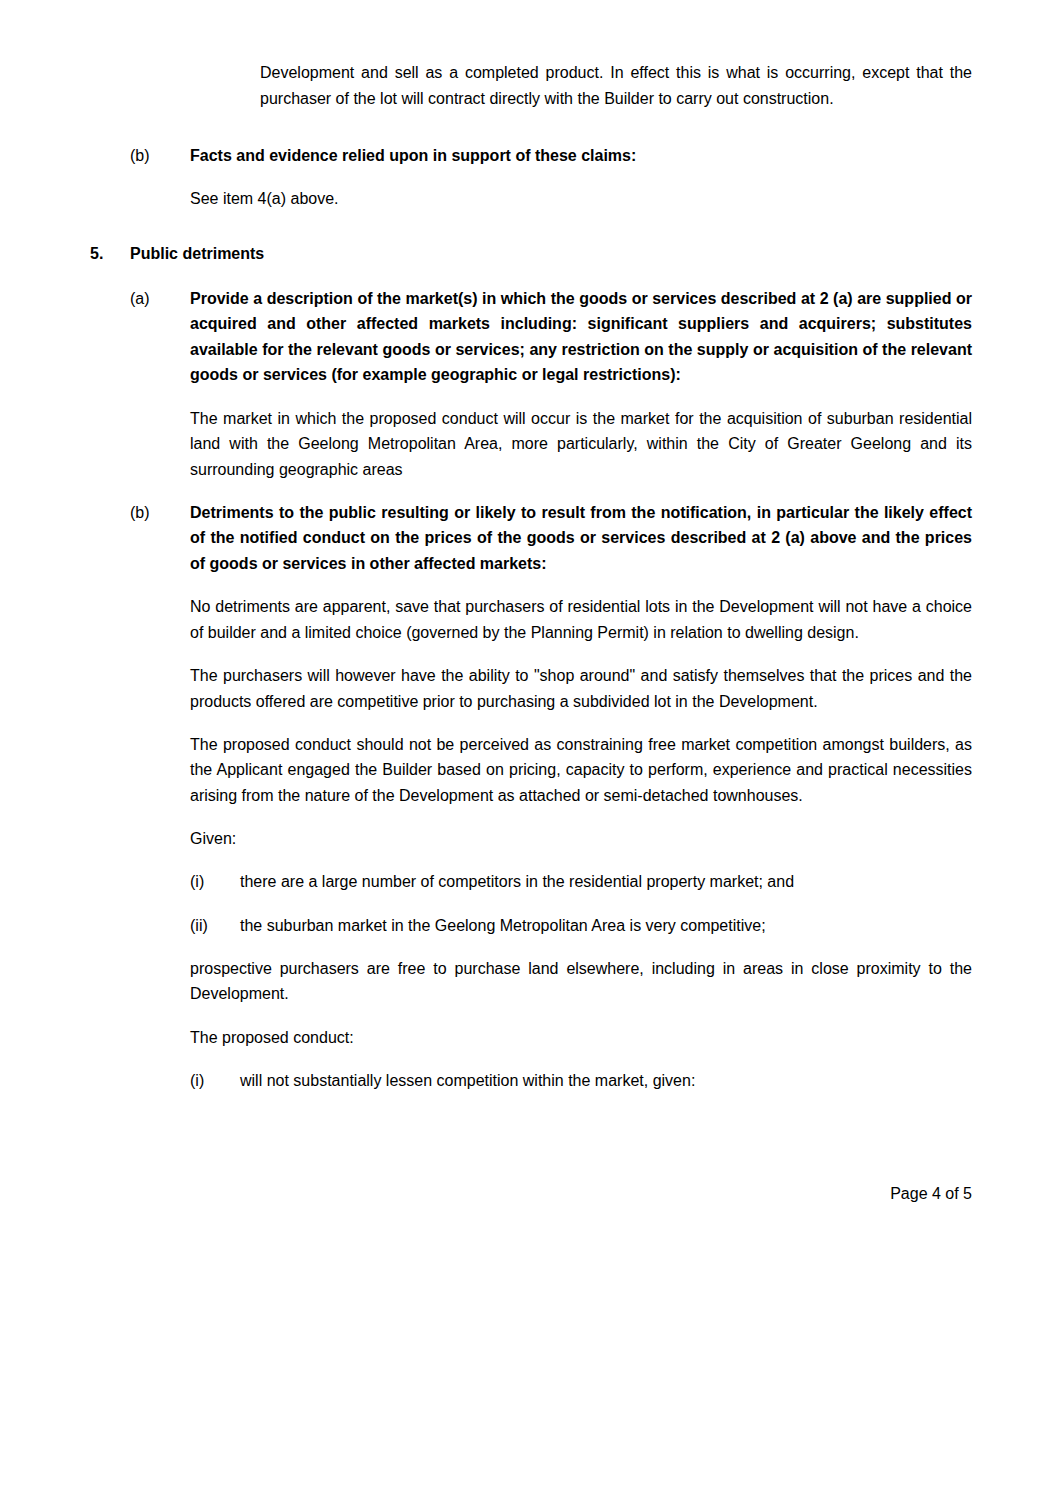Development and sell as a completed product. In effect this is what is occurring, except that the purchaser of the lot will contract directly with the Builder to carry out construction.
(b)
Facts and evidence relied upon in support of these claims:
See item 4(a) above.
5.
Public detriments
(a)
Provide a description of the market(s) in which the goods or services described at 2 (a) are supplied or acquired and other affected markets including: significant suppliers and acquirers; substitutes available for the relevant goods or services; any restriction on the supply or acquisition of the relevant goods or services (for example geographic or legal restrictions):
The market in which the proposed conduct will occur is the market for the acquisition of suburban residential land with the Geelong Metropolitan Area, more particularly, within the City of Greater Geelong and its surrounding geographic areas
(b)
Detriments to the public resulting or likely to result from the notification, in particular the likely effect of the notified conduct on the prices of the goods or services described at 2 (a) above and the prices of goods or services in other affected markets:
No detriments are apparent, save that purchasers of residential lots in the Development will not have a choice of builder and a limited choice (governed by the Planning Permit) in relation to dwelling design.
The purchasers will however have the ability to "shop around" and satisfy themselves that the prices and the products offered are competitive prior to purchasing a subdivided lot in the Development.
The proposed conduct should not be perceived as constraining free market competition amongst builders, as the Applicant engaged the Builder based on pricing, capacity to perform, experience and practical necessities arising from the nature of the Development as attached or semi-detached townhouses.
Given:
(i) there are a large number of competitors in the residential property market; and
(ii) the suburban market in the Geelong Metropolitan Area is very competitive;
prospective purchasers are free to purchase land elsewhere, including in areas in close proximity to the Development.
The proposed conduct:
(i) will not substantially lessen competition within the market, given:
Page 4 of 5